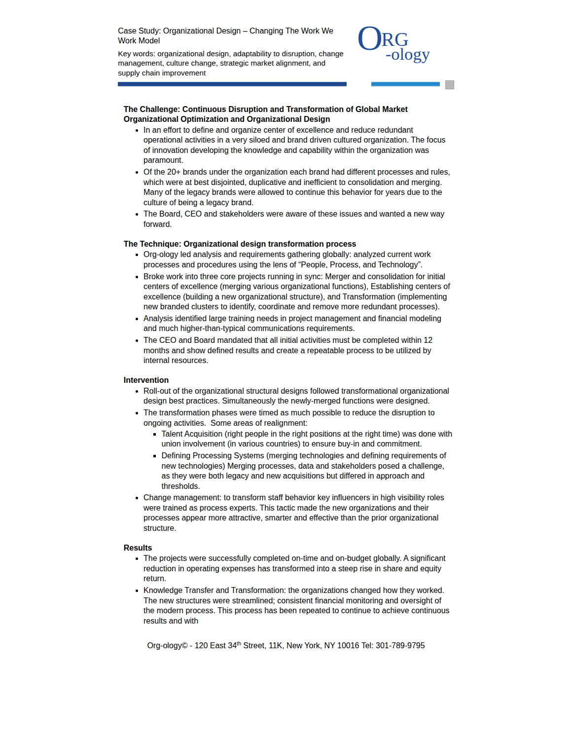Case Study: Organizational Design – Changing The Work We Work Model
Key words: organizational design, adaptability to disruption, change management, culture change, strategic market alignment, and supply chain improvement
ORG
-ology
The Challenge: Continuous Disruption and Transformation of Global Market
Organizational Optimization and Organizational Design
In an effort to define and organize center of excellence and reduce redundant operational activities in a very siloed and brand driven cultured organization. The focus of innovation developing the knowledge and capability within the organization was paramount.
Of the 20+ brands under the organization each brand had different processes and rules, which were at best disjointed, duplicative and inefficient to consolidation and merging. Many of the legacy brands were allowed to continue this behavior for years due to the culture of being a legacy brand.
The Board, CEO and stakeholders were aware of these issues and wanted a new way forward.
The Technique: Organizational design transformation process
Org-ology led analysis and requirements gathering globally: analyzed current work processes and procedures using the lens of “People, Process, and Technology”.
Broke work into three core projects running in sync: Merger and consolidation for initial centers of excellence (merging various organizational functions), Establishing centers of excellence (building a new organizational structure), and Transformation (implementing new branded clusters to identify, coordinate and remove more redundant processes).
Analysis identified large training needs in project management and financial modeling and much higher-than-typical communications requirements.
The CEO and Board mandated that all initial activities must be completed within 12 months and show defined results and create a repeatable process to be utilized by internal resources.
Intervention
Roll-out of the organizational structural designs followed transformational organizational design best practices. Simultaneously the newly-merged functions were designed.
The transformation phases were timed as much possible to reduce the disruption to ongoing activities. Some areas of realignment:
Talent Acquisition (right people in the right positions at the right time) was done with union involvement (in various countries) to ensure buy-in and commitment.
Defining Processing Systems (merging technologies and defining requirements of new technologies) Merging processes, data and stakeholders posed a challenge, as they were both legacy and new acquisitions but differed in approach and thresholds.
Change management: to transform staff behavior key influencers in high visibility roles were trained as process experts. This tactic made the new organizations and their processes appear more attractive, smarter and effective than the prior organizational structure.
Results
The projects were successfully completed on-time and on-budget globally. A significant reduction in operating expenses has transformed into a steep rise in share and equity return.
Knowledge Transfer and Transformation: the organizations changed how they worked. The new structures were streamlined; consistent financial monitoring and oversight of the modern process. This process has been repeated to continue to achieve continuous results and with
Org-ology© - 120 East 34th Street, 11K, New York, NY 10016 Tel: 301-789-9795